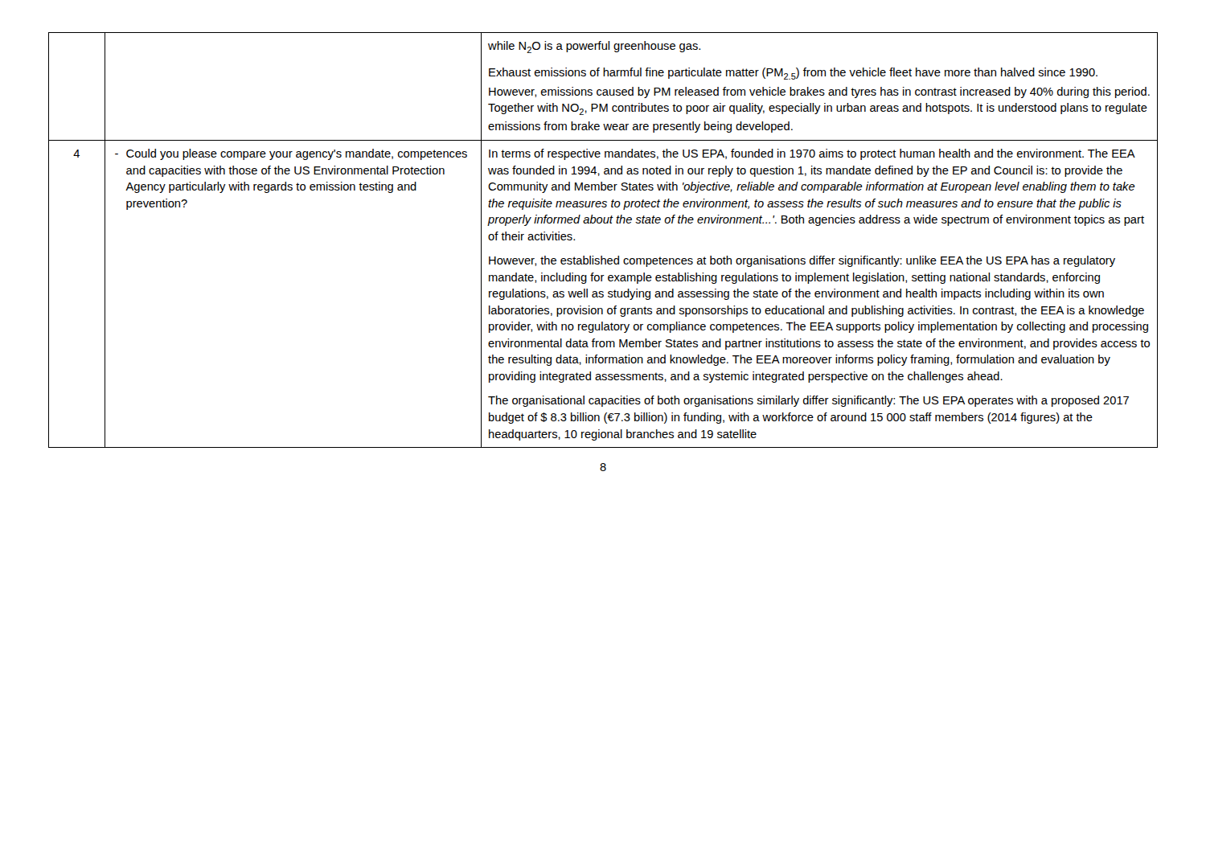| | | while N 2 O is a powerful greenhouse gas. Exhaust emissions of harmful fine particulate matter (PM 2.5 ) from the vehicle fleet have more than halved since 1990. However, emissions caused by PM released from vehicle brakes and tyres has in contrast increased by 40% during this period. Together with NO 2 , PM contributes to poor air quality, especially in urban areas and hotspots. It is understood plans to regulate emissions from brake wear are presently being developed. |
| 4 | Could you please compare your agency's mandate, competences and capacities with those of the US Environmental Protection Agency particularly with regards to emission testing and prevention? | In terms of respective mandates, the US EPA, founded in 1970 aims to protect human health and the environment. The EEA was founded in 1994, and as noted in our reply to question 1, its mandate defined by the EP and Council is: to provide the Community and Member States with 'objective, reliable and comparable information at European level enabling them to take the requisite measures to protect the environment, to assess the results of such measures and to ensure that the public is properly informed about the state of the environment...' . Both agencies address a wide spectrum of environment topics as part of their activities. However, the established competences at both organisations differ significantly: unlike EEA the US EPA has a regulatory mandate, including for example establishing regulations to implement legislation, setting national standards, enforcing regulations, as well as studying and assessing the state of the environment and health impacts including within its own laboratories, provision of grants and sponsorships to educational and publishing activities. In contrast, the EEA is a knowledge provider, with no regulatory or compliance competences. The EEA supports policy implementation by collecting and processing environmental data from Member States and partner institutions to assess the state of the environment, and provides access to the resulting data, information and knowledge. The EEA moreover informs policy framing, formulation and evaluation by providing integrated assessments, and a systemic integrated perspective on the challenges ahead. The organisational capacities of both organisations similarly differ significantly: The US EPA operates with a proposed 2017 budget of $ 8.3 billion (€7.3 billion) in funding, with a workforce of around 15 000 staff members (2014 figures) at the headquarters, 10 regional branches and 19 satellite |
8